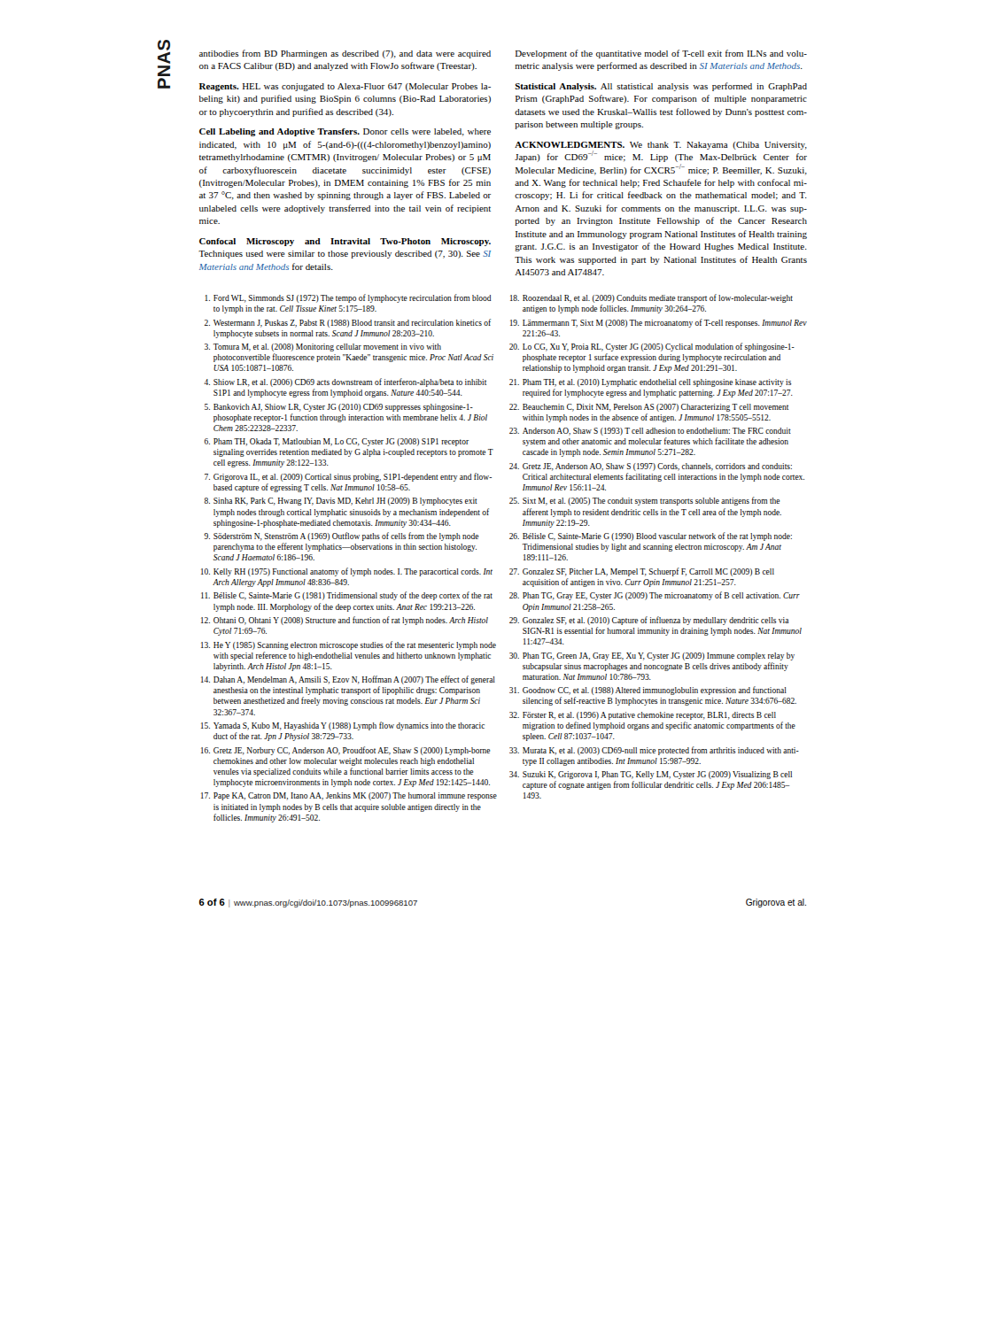PNAS
antibodies from BD Pharmingen as described (7), and data were acquired on a FACS Calibur (BD) and analyzed with FlowJo software (Treestar).
Reagents. HEL was conjugated to Alexa-Fluor 647 (Molecular Probes labeling kit) and purified using BioSpin 6 columns (Bio-Rad Laboratories) or to phycoerythrin and purified as described (34).
Cell Labeling and Adoptive Transfers. Donor cells were labeled, where indicated, with 10 μM of 5-(and-6)-(((4-chloromethyl)benzoyl)amino) tetramethylrhodamine (CMTMR) (Invitrogen/ Molecular Probes) or 5 μM of carboxyfluorescein diacetate succinimidyl ester (CFSE) (Invitrogen/Molecular Probes), in DMEM containing 1% FBS for 25 min at 37 °C, and then washed by spinning through a layer of FBS. Labeled or unlabeled cells were adoptively transferred into the tail vein of recipient mice.
Confocal Microscopy and Intravital Two-Photon Microscopy. Techniques used were similar to those previously described (7, 30). See SI Materials and Methods for details.
Development of the quantitative model of T-cell exit from ILNs and volumetric analysis were performed as described in SI Materials and Methods.
Statistical Analysis. All statistical analysis was performed in GraphPad Prism (GraphPad Software). For comparison of multiple nonparametric datasets we used the Kruskal–Wallis test followed by Dunn's posttest comparison between multiple groups.
ACKNOWLEDGMENTS. We thank T. Nakayama (Chiba University, Japan) for CD69−/− mice; M. Lipp (The Max-Delbrück Center for Molecular Medicine, Berlin) for CXCR5−/− mice; P. Beemiller, K. Suzuki, and X. Wang for technical help; Fred Schaufele for help with confocal microscopy; H. Li for critical feedback on the mathematical model; and T. Arnon and K. Suzuki for comments on the manuscript. I.L.G. was supported by an Irvington Institute Fellowship of the Cancer Research Institute and an Immunology program National Institutes of Health training grant. J.G.C. is an Investigator of the Howard Hughes Medical Institute. This work was supported in part by National Institutes of Health Grants AI45073 and AI74847.
Ford WL, Simmonds SJ (1972) The tempo of lymphocyte recirculation from blood to lymph in the rat. Cell Tissue Kinet 5:175–189.
Westermann J, Puskas Z, Pabst R (1988) Blood transit and recirculation kinetics of lymphocyte subsets in normal rats. Scand J Immunol 28:203–210.
Tomura M, et al. (2008) Monitoring cellular movement in vivo with photoconvertible fluorescence protein "Kaede" transgenic mice. Proc Natl Acad Sci USA 105:10871–10876.
Shiow LR, et al. (2006) CD69 acts downstream of interferon-alpha/beta to inhibit S1P1 and lymphocyte egress from lymphoid organs. Nature 440:540–544.
Bankovich AJ, Shiow LR, Cyster JG (2010) CD69 suppresses sphingosine-1-phosophate receptor-1 function through interaction with membrane helix 4. J Biol Chem 285:22328–22337.
Pham TH, Okada T, Matloubian M, Lo CG, Cyster JG (2008) S1P1 receptor signaling overrides retention mediated by G alpha i-coupled receptors to promote T cell egress. Immunity 28:122–133.
Grigorova IL, et al. (2009) Cortical sinus probing, S1P1-dependent entry and flow-based capture of egressing T cells. Nat Immunol 10:58–65.
Sinha RK, Park C, Hwang IY, Davis MD, Kehrl JH (2009) B lymphocytes exit lymph nodes through cortical lymphatic sinusoids by a mechanism independent of sphingosine-1-phosphate-mediated chemotaxis. Immunity 30:434–446.
Söderström N, Stenström A (1969) Outflow paths of cells from the lymph node parenchyma to the efferent lymphatics—observations in thin section histology. Scand J Haematol 6:186–196.
Kelly RH (1975) Functional anatomy of lymph nodes. I. The paracortical cords. Int Arch Allergy Appl Immunol 48:836–849.
Bélisle C, Sainte-Marie G (1981) Tridimensional study of the deep cortex of the rat lymph node. III. Morphology of the deep cortex units. Anat Rec 199:213–226.
Ohtani O, Ohtani Y (2008) Structure and function of rat lymph nodes. Arch Histol Cytol 71:69–76.
He Y (1985) Scanning electron microscope studies of the rat mesenteric lymph node with special reference to high-endothelial venules and hitherto unknown lymphatic labyrinth. Arch Histol Jpn 48:1–15.
Dahan A, Mendelman A, Amsili S, Ezov N, Hoffman A (2007) The effect of general anesthesia on the intestinal lymphatic transport of lipophilic drugs: Comparison between anesthetized and freely moving conscious rat models. Eur J Pharm Sci 32:367–374.
Yamada S, Kubo M, Hayashida Y (1988) Lymph flow dynamics into the thoracic duct of the rat. Jpn J Physiol 38:729–733.
Gretz JE, Norbury CC, Anderson AO, Proudfoot AE, Shaw S (2000) Lymph-borne chemokines and other low molecular weight molecules reach high endothelial venules via specialized conduits while a functional barrier limits access to the lymphocyte microenvironments in lymph node cortex. J Exp Med 192:1425–1440.
Pape KA, Catron DM, Itano AA, Jenkins MK (2007) The humoral immune response is initiated in lymph nodes by B cells that acquire soluble antigen directly in the follicles. Immunity 26:491–502.
Roozendaal R, et al. (2009) Conduits mediate transport of low-molecular-weight antigen to lymph node follicles. Immunity 30:264–276.
Lämmermann T, Sixt M (2008) The microanatomy of T-cell responses. Immunol Rev 221:26–43.
Lo CG, Xu Y, Proia RL, Cyster JG (2005) Cyclical modulation of sphingosine-1-phosphate receptor 1 surface expression during lymphocyte recirculation and relationship to lymphoid organ transit. J Exp Med 201:291–301.
Pham TH, et al. (2010) Lymphatic endothelial cell sphingosine kinase activity is required for lymphocyte egress and lymphatic patterning. J Exp Med 207:17–27.
Beauchemin C, Dixit NM, Perelson AS (2007) Characterizing T cell movement within lymph nodes in the absence of antigen. J Immunol 178:5505–5512.
Anderson AO, Shaw S (1993) T cell adhesion to endothelium: The FRC conduit system and other anatomic and molecular features which facilitate the adhesion cascade in lymph node. Semin Immunol 5:271–282.
Gretz JE, Anderson AO, Shaw S (1997) Cords, channels, corridors and conduits: Critical architectural elements facilitating cell interactions in the lymph node cortex. Immunol Rev 156:11–24.
Sixt M, et al. (2005) The conduit system transports soluble antigens from the afferent lymph to resident dendritic cells in the T cell area of the lymph node. Immunity 22:19–29.
Bélisle C, Sainte-Marie G (1990) Blood vascular network of the rat lymph node: Tridimensional studies by light and scanning electron microscopy. Am J Anat 189:111–126.
Gonzalez SF, Pitcher LA, Mempel T, Schuerpf F, Carroll MC (2009) B cell acquisition of antigen in vivo. Curr Opin Immunol 21:251–257.
Phan TG, Gray EE, Cyster JG (2009) The microanatomy of B cell activation. Curr Opin Immunol 21:258–265.
Gonzalez SF, et al. (2010) Capture of influenza by medullary dendritic cells via SIGN-R1 is essential for humoral immunity in draining lymph nodes. Nat Immunol 11:427–434.
Phan TG, Green JA, Gray EE, Xu Y, Cyster JG (2009) Immune complex relay by subcapsular sinus macrophages and noncognate B cells drives antibody affinity maturation. Nat Immunol 10:786–793.
Goodnow CC, et al. (1988) Altered immunoglobulin expression and functional silencing of self-reactive B lymphocytes in transgenic mice. Nature 334:676–682.
Förster R, et al. (1996) A putative chemokine receptor, BLR1, directs B cell migration to defined lymphoid organs and specific anatomic compartments of the spleen. Cell 87:1037–1047.
Murata K, et al. (2003) CD69-null mice protected from arthritis induced with anti-type II collagen antibodies. Int Immunol 15:987–992.
Suzuki K, Grigorova I, Phan TG, Kelly LM, Cyster JG (2009) Visualizing B cell capture of cognate antigen from follicular dendritic cells. J Exp Med 206:1485–1493.
6 of 6|www.pnas.org/cgi/doi/10.1073/pnas.1009968107
Grigorova et al.